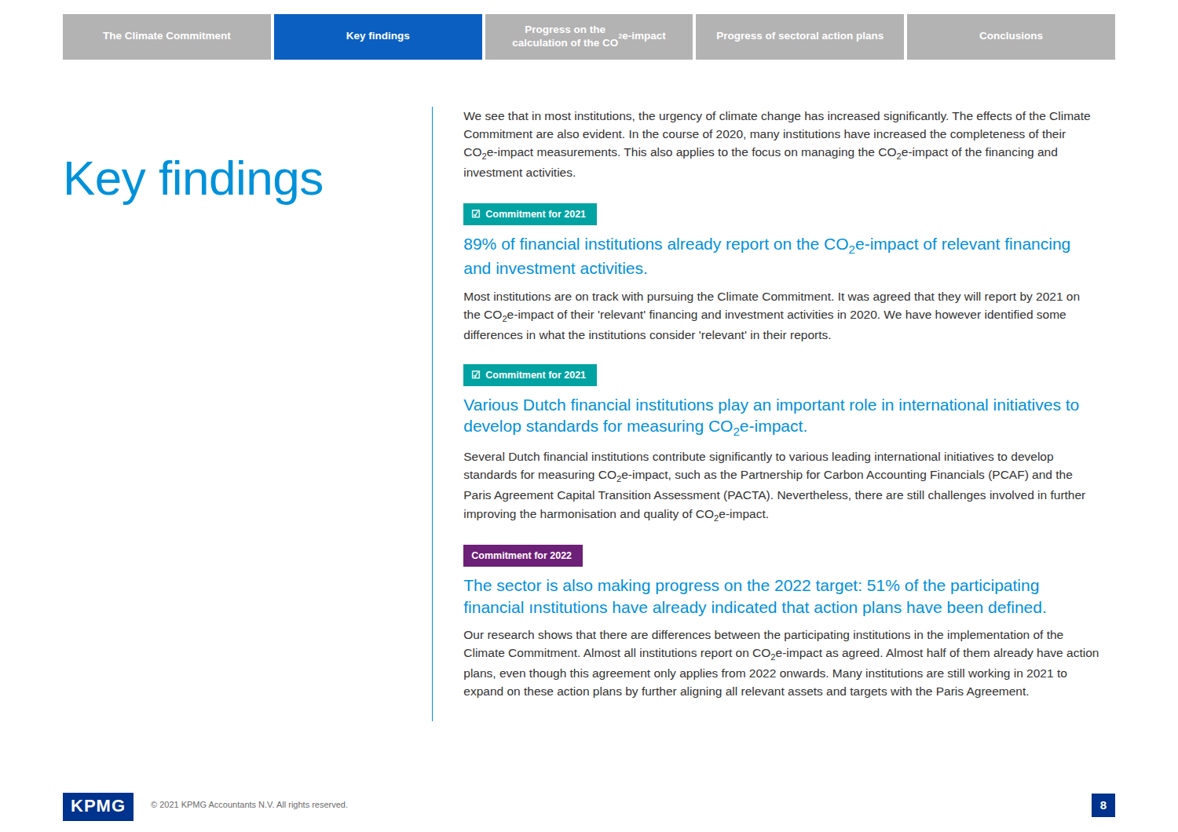The Climate Commitment
Key findings
Progress on the
calculation of the CO2e-impact
Progress of sectoral action plans
Conclusions
Key findings
We see that in most institutions, the urgency of climate change has increased significantly. The effects of the Climate Commitment are also evident. In the course of 2020, many institutions have increased the completeness of their CO2e-impact measurements. This also applies to the focus on managing the CO2e-impact of the financing and investment activities.
☑Commitment for 2021
89% of financial institutions already report on the CO2e-impact of relevant financing and investment activities.
Most institutions are on track with pursuing the Climate Commitment. It was agreed that they will report by 2021 on the CO2e-impact of their 'relevant' financing and investment activities in 2020. We have however identified some differences in what the institutions consider 'relevant' in their reports.
☑Commitment for 2021
Various Dutch financial institutions play an important role in international initiatives to develop standards for measuring CO2e-impact.
Several Dutch financial institutions contribute significantly to various leading international initiatives to develop standards for measuring CO2e-impact, such as the Partnership for Carbon Accounting Financials (PCAF) and the Paris Agreement Capital Transition Assessment (PACTA). Nevertheless, there are still challenges involved in further improving the harmonisation and quality of CO2e-impact.
Commitment for 2022
The sector is also making progress on the 2022 target: 51% of the participating financial ınstitutions have already indicated that action plans have been defined.
Our research shows that there are differences between the participating institutions in the implementation of the Climate Commitment. Almost all institutions report on CO2e-impact as agreed. Almost half of them already have action plans, even though this agreement only applies from 2022 onwards. Many institutions are still working in 2021 to expand on these action plans by further aligning all relevant assets and targets with the Paris Agreement.
KPMG
© 2021 KPMG Accountants N.V. All rights reserved.
8